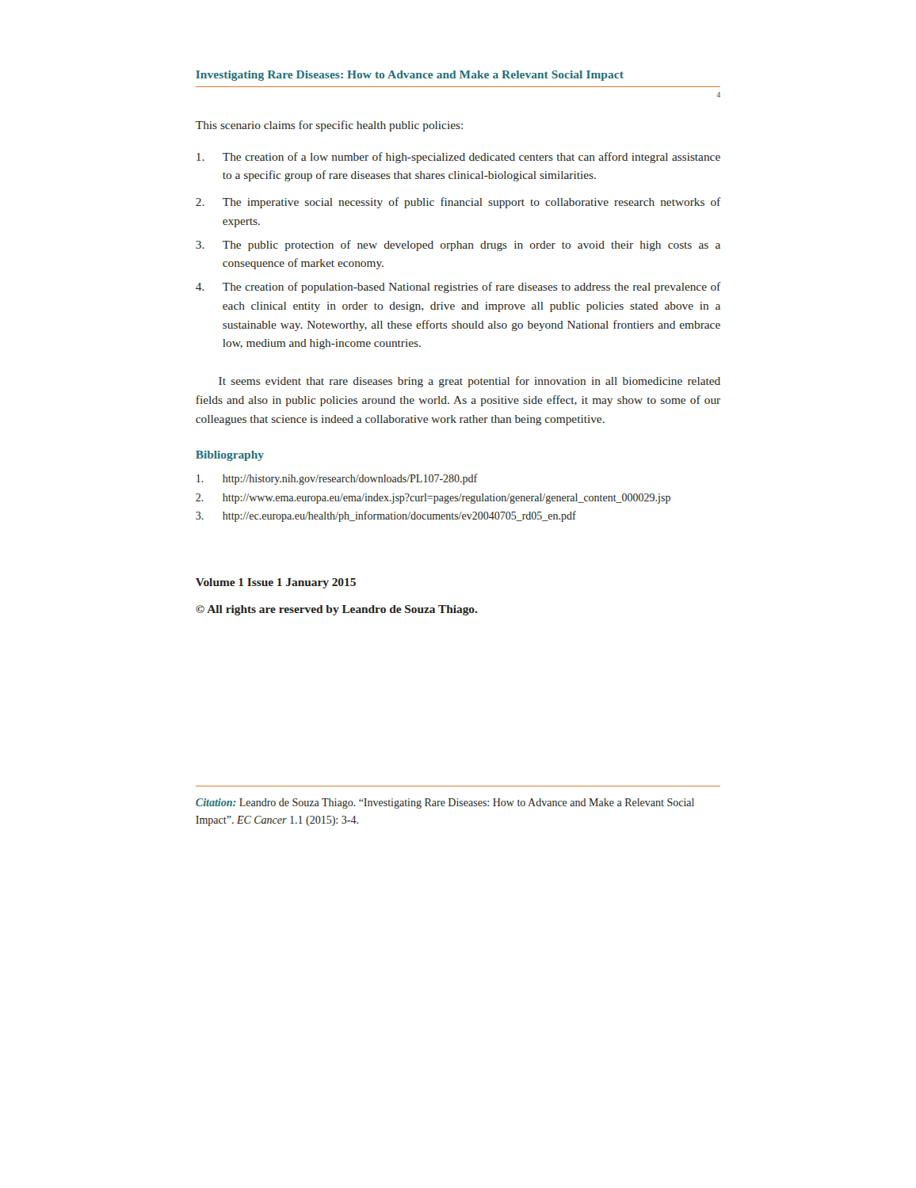Investigating Rare Diseases: How to Advance and Make a Relevant Social Impact
4
This scenario claims for specific health public policies:
The creation of a low number of high-specialized dedicated centers that can afford integral assistance to a specific group of rare diseases that shares clinical-biological similarities.
The imperative social necessity of public financial support to collaborative research networks of experts.
The public protection of new developed orphan drugs in order to avoid their high costs as a consequence of market economy.
The creation of population-based National registries of rare diseases to address the real prevalence of each clinical entity in order to design, drive and improve all public policies stated above in a sustainable way. Noteworthy, all these efforts should also go beyond National frontiers and embrace low, medium and high-income countries.
It seems evident that rare diseases bring a great potential for innovation in all biomedicine related fields and also in public policies around the world. As a positive side effect, it may show to some of our colleagues that science is indeed a collaborative work rather than being competitive.
Bibliography
http://history.nih.gov/research/downloads/PL107-280.pdf
http://www.ema.europa.eu/ema/index.jsp?curl=pages/regulation/general/general_content_000029.jsp
http://ec.europa.eu/health/ph_information/documents/ev20040705_rd05_en.pdf
Volume 1 Issue 1 January 2015
© All rights are reserved by Leandro de Souza Thiago.
Citation: Leandro de Souza Thiago. “Investigating Rare Diseases: How to Advance and Make a Relevant Social Impact”. EC Cancer 1.1 (2015): 3-4.